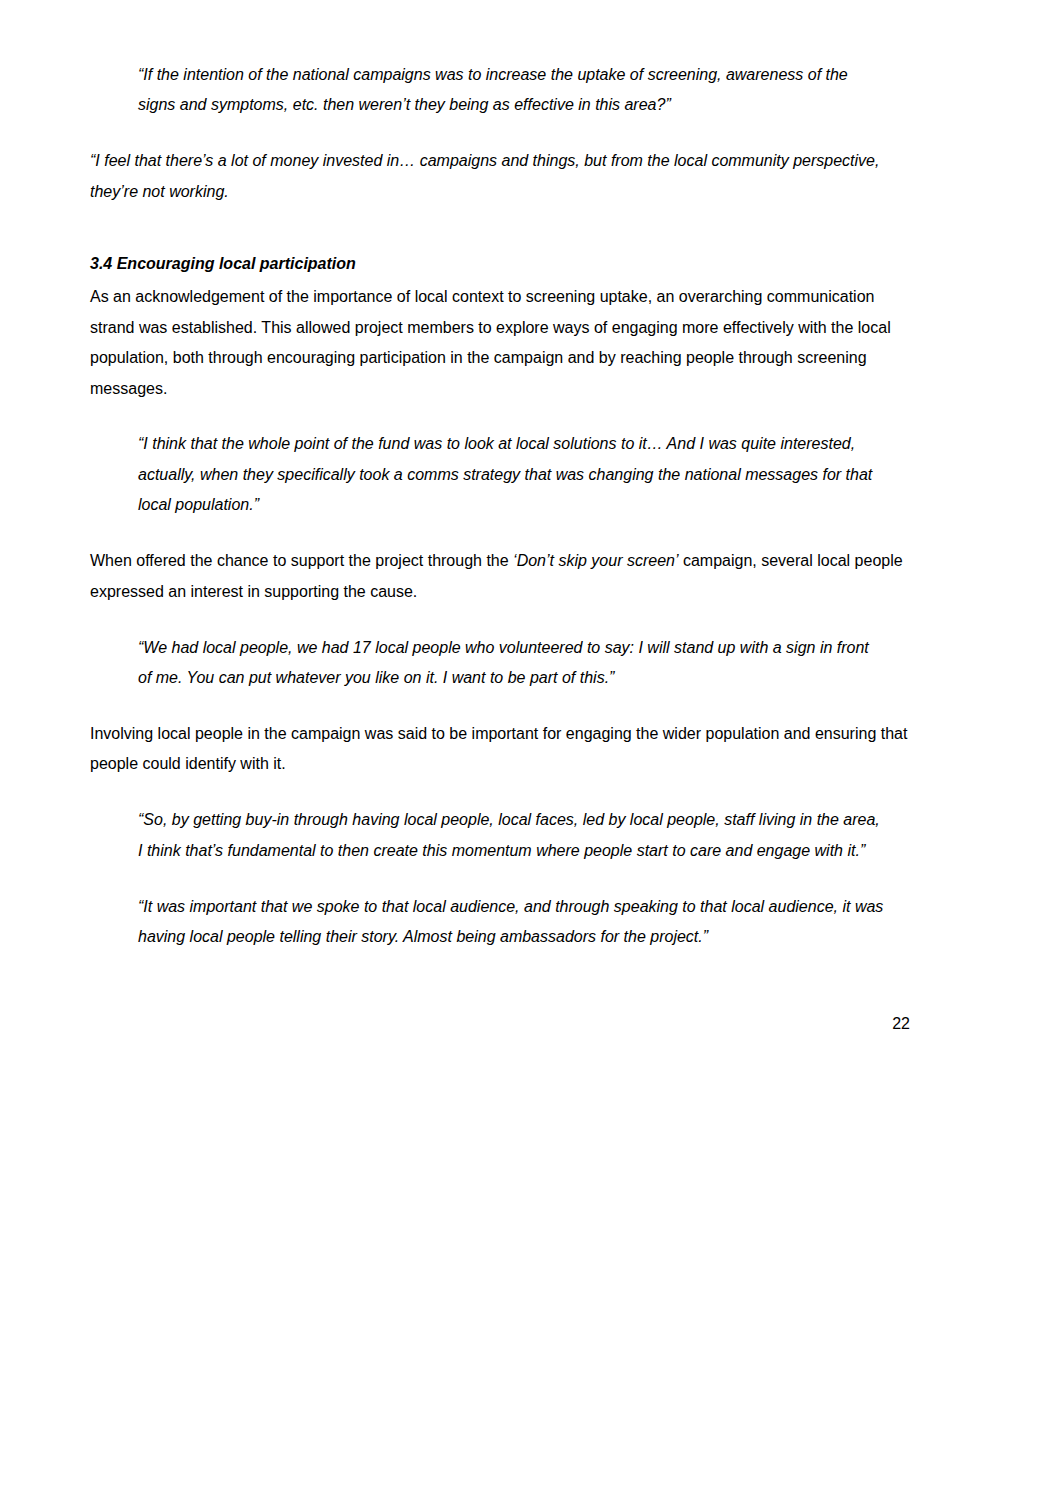“If the intention of the national campaigns was to increase the uptake of screening, awareness of the signs and symptoms, etc. then weren’t they being as effective in this area?”
“I feel that there’s a lot of money invested in… campaigns and things, but from the local community perspective, they’re not working.
3.4 Encouraging local participation
As an acknowledgement of the importance of local context to screening uptake, an overarching communication strand was established. This allowed project members to explore ways of engaging more effectively with the local population, both through encouraging participation in the campaign and by reaching people through screening messages.
“I think that the whole point of the fund was to look at local solutions to it… And I was quite interested, actually, when they specifically took a comms strategy that was changing the national messages for that local population.”
When offered the chance to support the project through the ‘Don’t skip your screen’ campaign, several local people expressed an interest in supporting the cause.
“We had local people, we had 17 local people who volunteered to say: I will stand up with a sign in front of me. You can put whatever you like on it. I want to be part of this.”
Involving local people in the campaign was said to be important for engaging the wider population and ensuring that people could identify with it.
“So, by getting buy-in through having local people, local faces, led by local people, staff living in the area, I think that’s fundamental to then create this momentum where people start to care and engage with it.”
“It was important that we spoke to that local audience, and through speaking to that local audience, it was having local people telling their story. Almost being ambassadors for the project.”
22